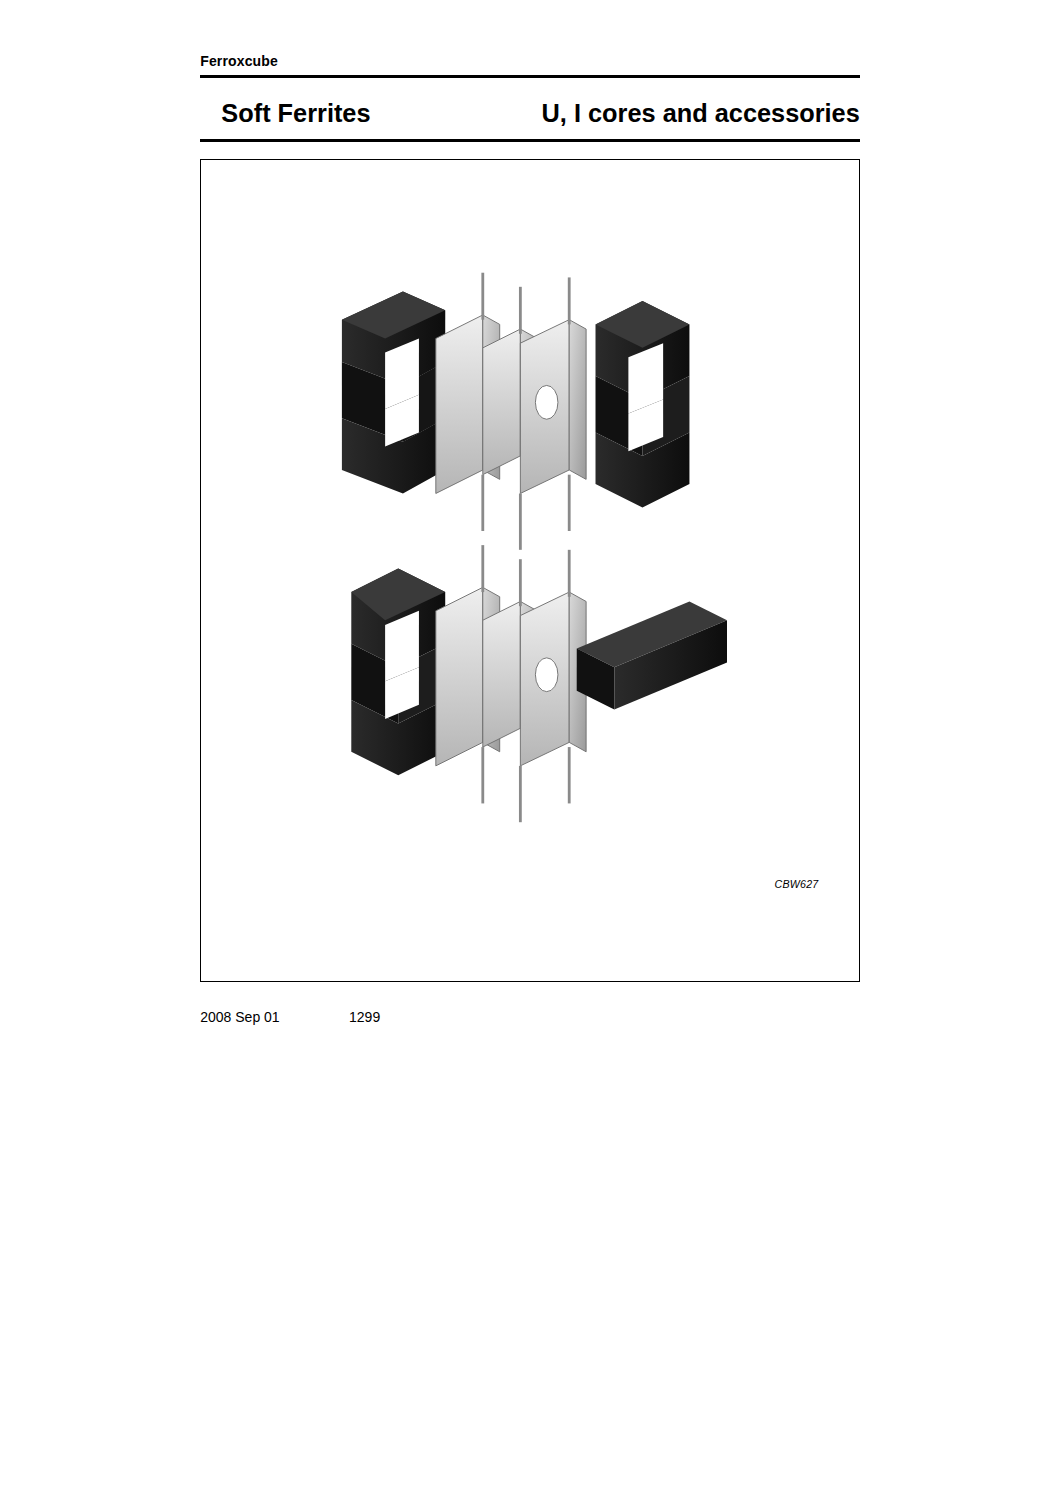Ferroxcube
Soft Ferrites
U, I cores and accessories
CBW627
2008 Sep 01 1299